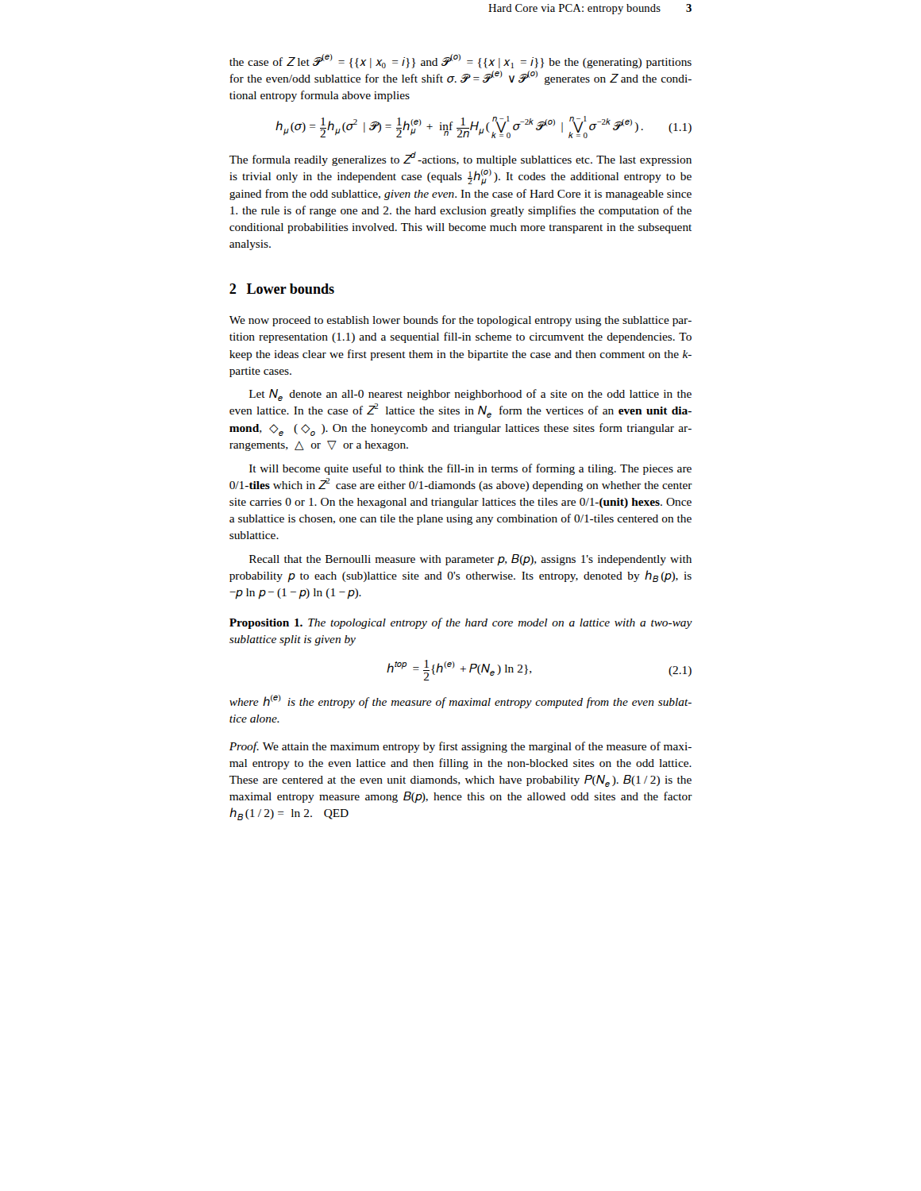Hard Core via PCA: entropy bounds 3
the case of Z let 𝒫(e)={{x|x0=i}} and 𝒫(o)={{x|x1=i}} be the (generating) partitions for the even/odd sublattice for the left shift σ. 𝒫=𝒫(e)∨𝒫(o) generates on Z and the conditional entropy formula above implies
hμ(σ) = 12 hμ(σ2|𝒫) = 12 hμ(e) + infn 12n Hμ ( ⋁k=0n−1 σ−2k 𝒫(o) | ⋁k=0n−1 σ−2k 𝒫(e) ) . (1.1)
The formula readily generalizes to Zd-actions, to multiple sublattices etc. The last expression is trivial only in the independent case (equals 12hμ(o)). It codes the additional entropy to be gained from the odd sublattice, given the even. In the case of Hard Core it is manageable since 1. the rule is of range one and 2. the hard exclusion greatly simplifies the computation of the conditional probabilities involved. This will become much more transparent in the subsequent analysis.
2 Lower bounds
We now proceed to establish lower bounds for the topological entropy using the sublattice partition representation (1.1) and a sequential fill-in scheme to circumvent the dependencies. To keep the ideas clear we first present them in the bipartite the case and then comment on the k-partite cases.
Let Ne denote an all-0 nearest neighbor neighborhood of a site on the odd lattice in the even lattice. In the case of Z2 lattice the sites in Ne form the vertices of an even unit diamond, ◇e (◇o). On the honeycomb and triangular lattices these sites form triangular arrangements, △ or ▽ or a hexagon.
It will become quite useful to think the fill-in in terms of forming a tiling. The pieces are 0/1-tiles which in Z2 case are either 0/1-diamonds (as above) depending on whether the center site carries 0 or 1. On the hexagonal and triangular lattices the tiles are 0/1-(unit) hexes. Once a sublattice is chosen, one can tile the plane using any combination of 0/1-tiles centered on the sublattice.
Recall that the Bernoulli measure with parameter p, B(p), assigns 1's independently with probability p to each (sub)lattice site and 0's otherwise. Its entropy, denoted by hB(p), is −plnp−(1−p)ln(1−p).
Proposition 1. The topological entropy of the hard core model on a lattice with a two-way sublattice split is given by
htop = 12 { h(e) + P (Ne) ln2 } , (2.1)
where h(e) is the entropy of the measure of maximal entropy computed from the even sublattice alone.
Proof. We attain the maximum entropy by first assigning the marginal of the measure of maximal entropy to the even lattice and then filling in the non-blocked sites on the odd lattice. These are centered at the even unit diamonds, which have probability P(Ne). B(1/2) is the maximal entropy measure among B(p), hence this on the allowed odd sites and the factor hB(1/2)=ln2.QED